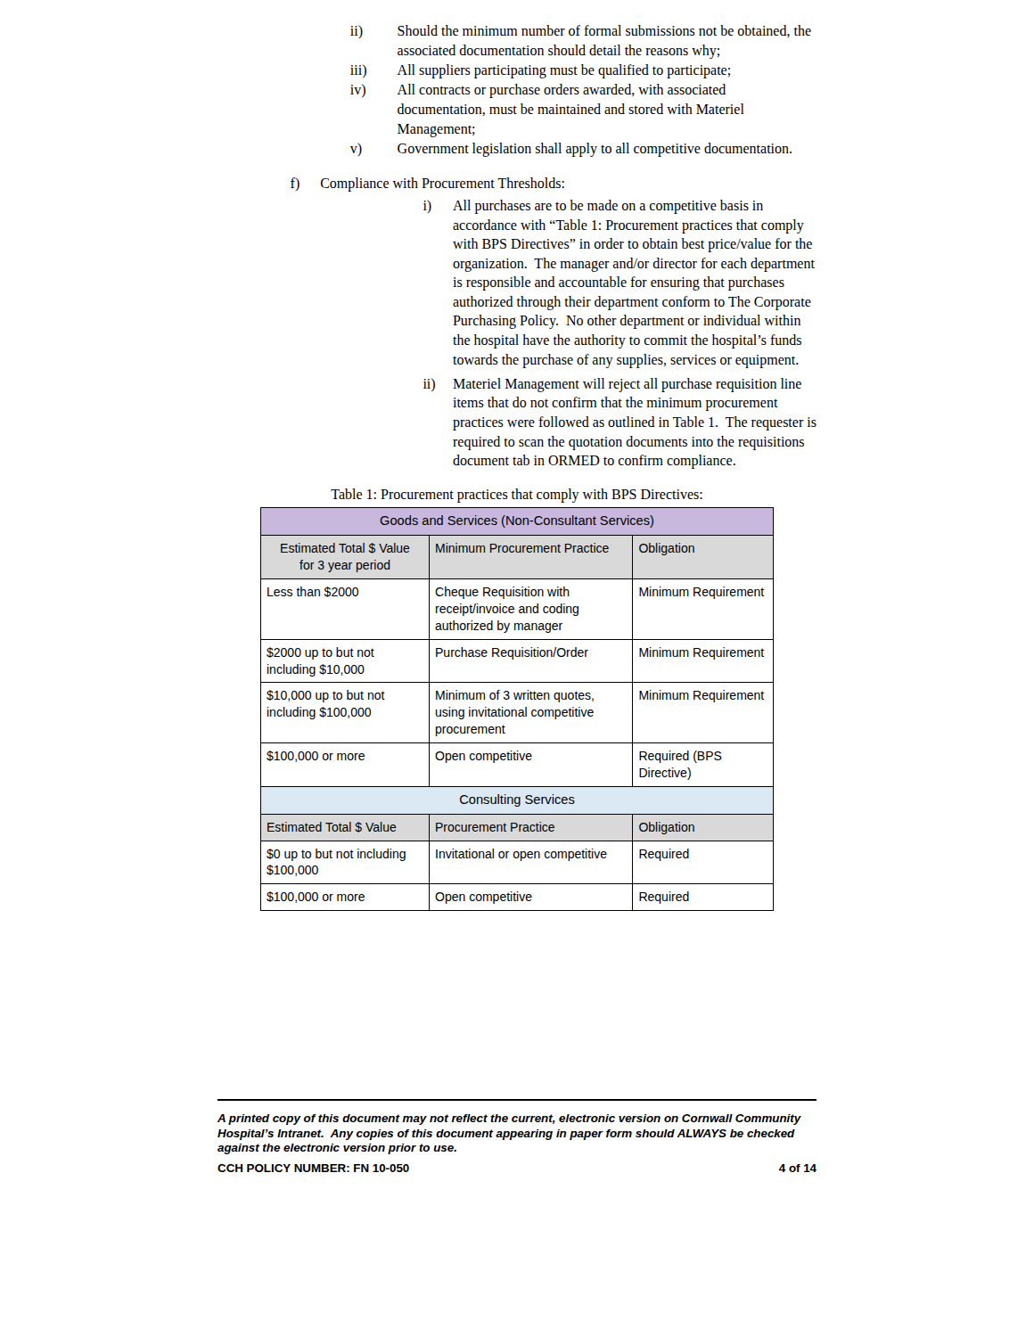ii) Should the minimum number of formal submissions not be obtained, the associated documentation should detail the reasons why;
iii) All suppliers participating must be qualified to participate;
iv) All contracts or purchase orders awarded, with associated documentation, must be maintained and stored with Materiel Management;
v) Government legislation shall apply to all competitive documentation.
f) Compliance with Procurement Thresholds:
i) All purchases are to be made on a competitive basis in accordance with “Table 1: Procurement practices that comply with BPS Directives” in order to obtain best price/value for the organization. The manager and/or director for each department is responsible and accountable for ensuring that purchases authorized through their department conform to The Corporate Purchasing Policy. No other department or individual within the hospital have the authority to commit the hospital’s funds towards the purchase of any supplies, services or equipment.
ii) Materiel Management will reject all purchase requisition line items that do not confirm that the minimum procurement practices were followed as outlined in Table 1. The requester is required to scan the quotation documents into the requisitions document tab in ORMED to confirm compliance.
Table 1: Procurement practices that comply with BPS Directives:
| Goods and Services (Non-Consultant Services) |
| Estimated Total $ Value for 3 year period | Minimum Procurement Practice | Obligation |
| Less than $2000 | Cheque Requisition with receipt/invoice and coding authorized by manager | Minimum Requirement |
| $2000 up to but not including $10,000 | Purchase Requisition/Order | Minimum Requirement |
| $10,000 up to but not including $100,000 | Minimum of 3 written quotes, using invitational competitive procurement | Minimum Requirement |
| $100,000 or more | Open competitive | Required (BPS Directive) |
| Consulting Services |
| Estimated Total $ Value | Procurement Practice | Obligation |
| $0 up to but not including $100,000 | Invitational or open competitive | Required |
| $100,000 or more | Open competitive | Required |
A printed copy of this document may not reflect the current, electronic version on Cornwall Community Hospital’s Intranet. Any copies of this document appearing in paper form should ALWAYS be checked against the electronic version prior to use.
CCH POLICY NUMBER: FN 10-050 4 of 14